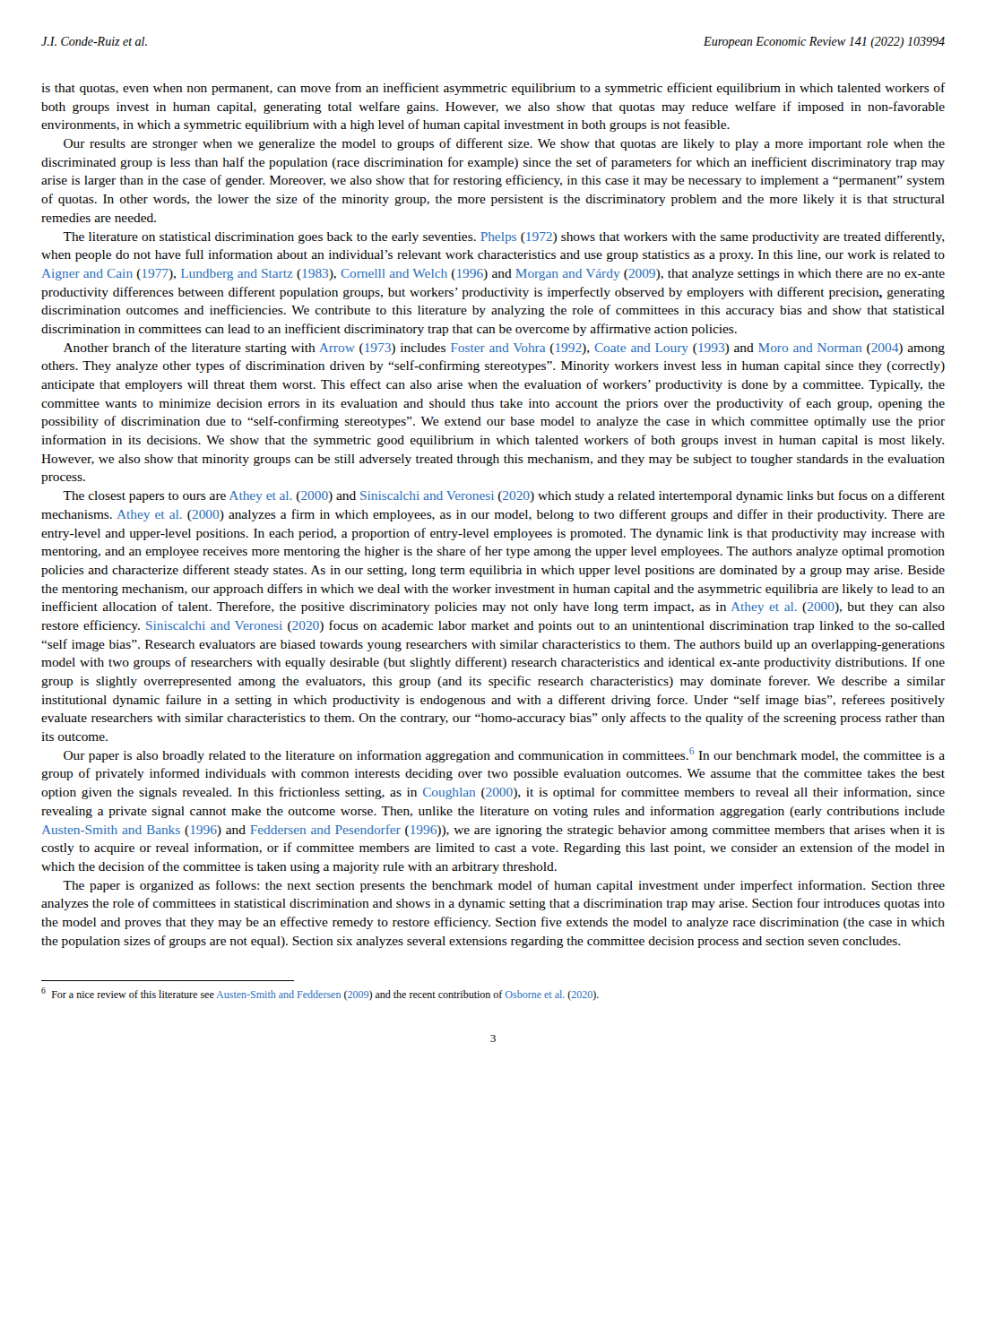J.I. Conde-Ruiz et al.
European Economic Review 141 (2022) 103994
is that quotas, even when non permanent, can move from an inefficient asymmetric equilibrium to a symmetric efficient equilibrium in which talented workers of both groups invest in human capital, generating total welfare gains. However, we also show that quotas may reduce welfare if imposed in non-favorable environments, in which a symmetric equilibrium with a high level of human capital investment in both groups is not feasible.
Our results are stronger when we generalize the model to groups of different size. We show that quotas are likely to play a more important role when the discriminated group is less than half the population (race discrimination for example) since the set of parameters for which an inefficient discriminatory trap may arise is larger than in the case of gender. Moreover, we also show that for restoring efficiency, in this case it may be necessary to implement a “permanent” system of quotas. In other words, the lower the size of the minority group, the more persistent is the discriminatory problem and the more likely it is that structural remedies are needed.
The literature on statistical discrimination goes back to the early seventies. Phelps (1972) shows that workers with the same productivity are treated differently, when people do not have full information about an individual’s relevant work characteristics and use group statistics as a proxy. In this line, our work is related to Aigner and Cain (1977), Lundberg and Startz (1983), Cornelll and Welch (1996) and Morgan and Várdy (2009), that analyze settings in which there are no ex-ante productivity differences between different population groups, but workers’ productivity is imperfectly observed by employers with different precision, generating discrimination outcomes and inefficiencies. We contribute to this literature by analyzing the role of committees in this accuracy bias and show that statistical discrimination in committees can lead to an inefficient discriminatory trap that can be overcome by affirmative action policies.
Another branch of the literature starting with Arrow (1973) includes Foster and Vohra (1992), Coate and Loury (1993) and Moro and Norman (2004) among others. They analyze other types of discrimination driven by “self-confirming stereotypes”. Minority workers invest less in human capital since they (correctly) anticipate that employers will threat them worst. This effect can also arise when the evaluation of workers’ productivity is done by a committee. Typically, the committee wants to minimize decision errors in its evaluation and should thus take into account the priors over the productivity of each group, opening the possibility of discrimination due to “self-confirming stereotypes”. We extend our base model to analyze the case in which committee optimally use the prior information in its decisions. We show that the symmetric good equilibrium in which talented workers of both groups invest in human capital is most likely. However, we also show that minority groups can be still adversely treated through this mechanism, and they may be subject to tougher standards in the evaluation process.
The closest papers to ours are Athey et al. (2000) and Siniscalchi and Veronesi (2020) which study a related intertemporal dynamic links but focus on a different mechanisms. Athey et al. (2000) analyzes a firm in which employees, as in our model, belong to two different groups and differ in their productivity. There are entry-level and upper-level positions. In each period, a proportion of entry-level employees is promoted. The dynamic link is that productivity may increase with mentoring, and an employee receives more mentoring the higher is the share of her type among the upper level employees. The authors analyze optimal promotion policies and characterize different steady states. As in our setting, long term equilibria in which upper level positions are dominated by a group may arise. Beside the mentoring mechanism, our approach differs in which we deal with the worker investment in human capital and the asymmetric equilibria are likely to lead to an inefficient allocation of talent. Therefore, the positive discriminatory policies may not only have long term impact, as in Athey et al. (2000), but they can also restore efficiency. Siniscalchi and Veronesi (2020) focus on academic labor market and points out to an unintentional discrimination trap linked to the so-called “self image bias”. Research evaluators are biased towards young researchers with similar characteristics to them. The authors build up an overlapping-generations model with two groups of researchers with equally desirable (but slightly different) research characteristics and identical ex-ante productivity distributions. If one group is slightly overrepresented among the evaluators, this group (and its specific research characteristics) may dominate forever. We describe a similar institutional dynamic failure in a setting in which productivity is endogenous and with a different driving force. Under “self image bias”, referees positively evaluate researchers with similar characteristics to them. On the contrary, our “homo-accuracy bias” only affects to the quality of the screening process rather than its outcome.
Our paper is also broadly related to the literature on information aggregation and communication in committees.6 In our benchmark model, the committee is a group of privately informed individuals with common interests deciding over two possible evaluation outcomes. We assume that the committee takes the best option given the signals revealed. In this frictionless setting, as in Coughlan (2000), it is optimal for committee members to reveal all their information, since revealing a private signal cannot make the outcome worse. Then, unlike the literature on voting rules and information aggregation (early contributions include Austen-Smith and Banks (1996) and Feddersen and Pesendorfer (1996)), we are ignoring the strategic behavior among committee members that arises when it is costly to acquire or reveal information, or if committee members are limited to cast a vote. Regarding this last point, we consider an extension of the model in which the decision of the committee is taken using a majority rule with an arbitrary threshold.
The paper is organized as follows: the next section presents the benchmark model of human capital investment under imperfect information. Section three analyzes the role of committees in statistical discrimination and shows in a dynamic setting that a discrimination trap may arise. Section four introduces quotas into the model and proves that they may be an effective remedy to restore efficiency. Section five extends the model to analyze race discrimination (the case in which the population sizes of groups are not equal). Section six analyzes several extensions regarding the committee decision process and section seven concludes.
6 For a nice review of this literature see Austen-Smith and Feddersen (2009) and the recent contribution of Osborne et al. (2020).
3